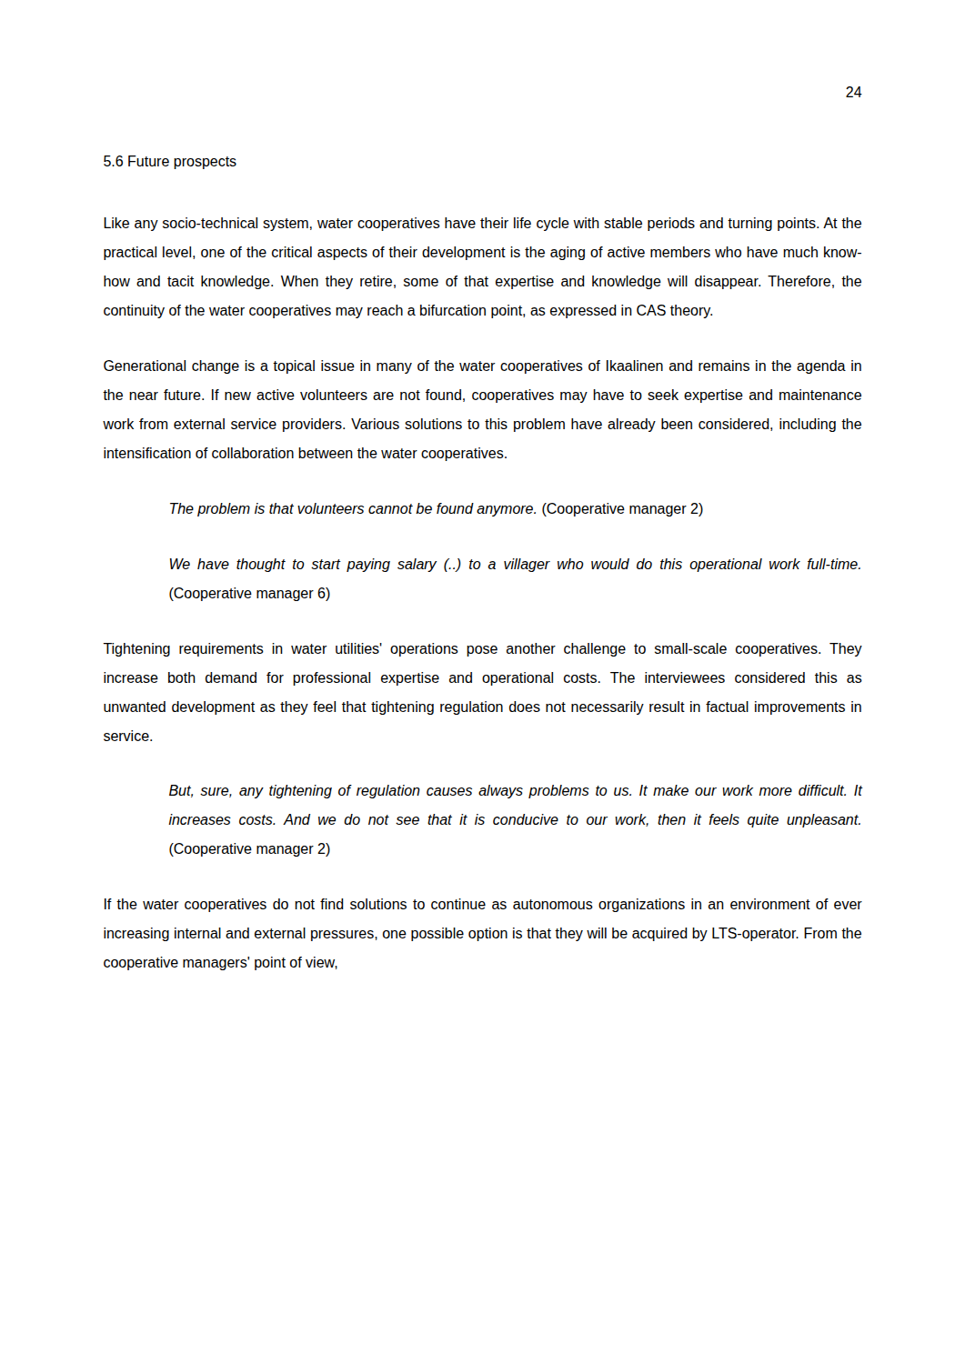24
5.6 Future prospects
Like any socio-technical system, water cooperatives have their life cycle with stable periods and turning points. At the practical level, one of the critical aspects of their development is the aging of active members who have much know-how and tacit knowledge. When they retire, some of that expertise and knowledge will disappear. Therefore, the continuity of the water cooperatives may reach a bifurcation point, as expressed in CAS theory.
Generational change is a topical issue in many of the water cooperatives of Ikaalinen and remains in the agenda in the near future. If new active volunteers are not found, cooperatives may have to seek expertise and maintenance work from external service providers. Various solutions to this problem have already been considered, including the intensification of collaboration between the water cooperatives.
The problem is that volunteers cannot be found anymore. (Cooperative manager 2)
We have thought to start paying salary (..) to a villager who would do this operational work full-time. (Cooperative manager 6)
Tightening requirements in water utilities' operations pose another challenge to small-scale cooperatives. They increase both demand for professional expertise and operational costs. The interviewees considered this as unwanted development as they feel that tightening regulation does not necessarily result in factual improvements in service.
But, sure, any tightening of regulation causes always problems to us. It make our work more difficult. It increases costs. And we do not see that it is conducive to our work, then it feels quite unpleasant. (Cooperative manager 2)
If the water cooperatives do not find solutions to continue as autonomous organizations in an environment of ever increasing internal and external pressures, one possible option is that they will be acquired by LTS-operator. From the cooperative managers' point of view,